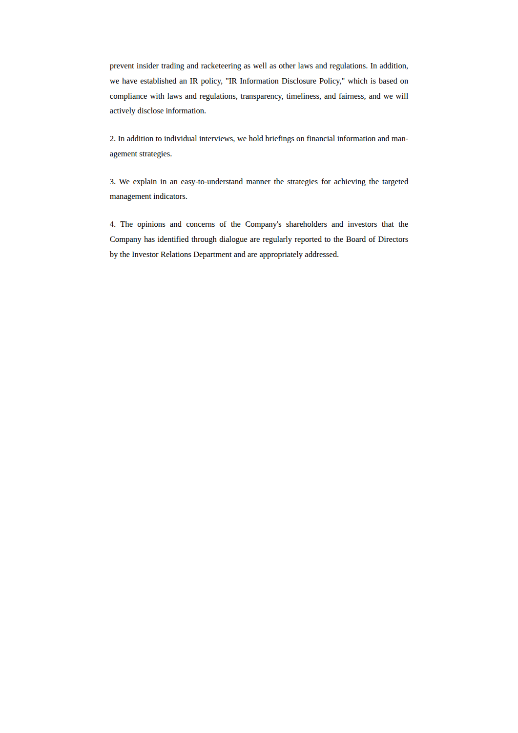prevent insider trading and racketeering as well as other laws and regulations. In addition, we have established an IR policy, "IR Information Disclosure Policy," which is based on compliance with laws and regulations, transparency, timeliness, and fairness, and we will actively disclose information.
2. In addition to individual interviews, we hold briefings on financial information and management strategies.
3. We explain in an easy-to-understand manner the strategies for achieving the targeted management indicators.
4. The opinions and concerns of the Company's shareholders and investors that the Company has identified through dialogue are regularly reported to the Board of Directors by the Investor Relations Department and are appropriately addressed.